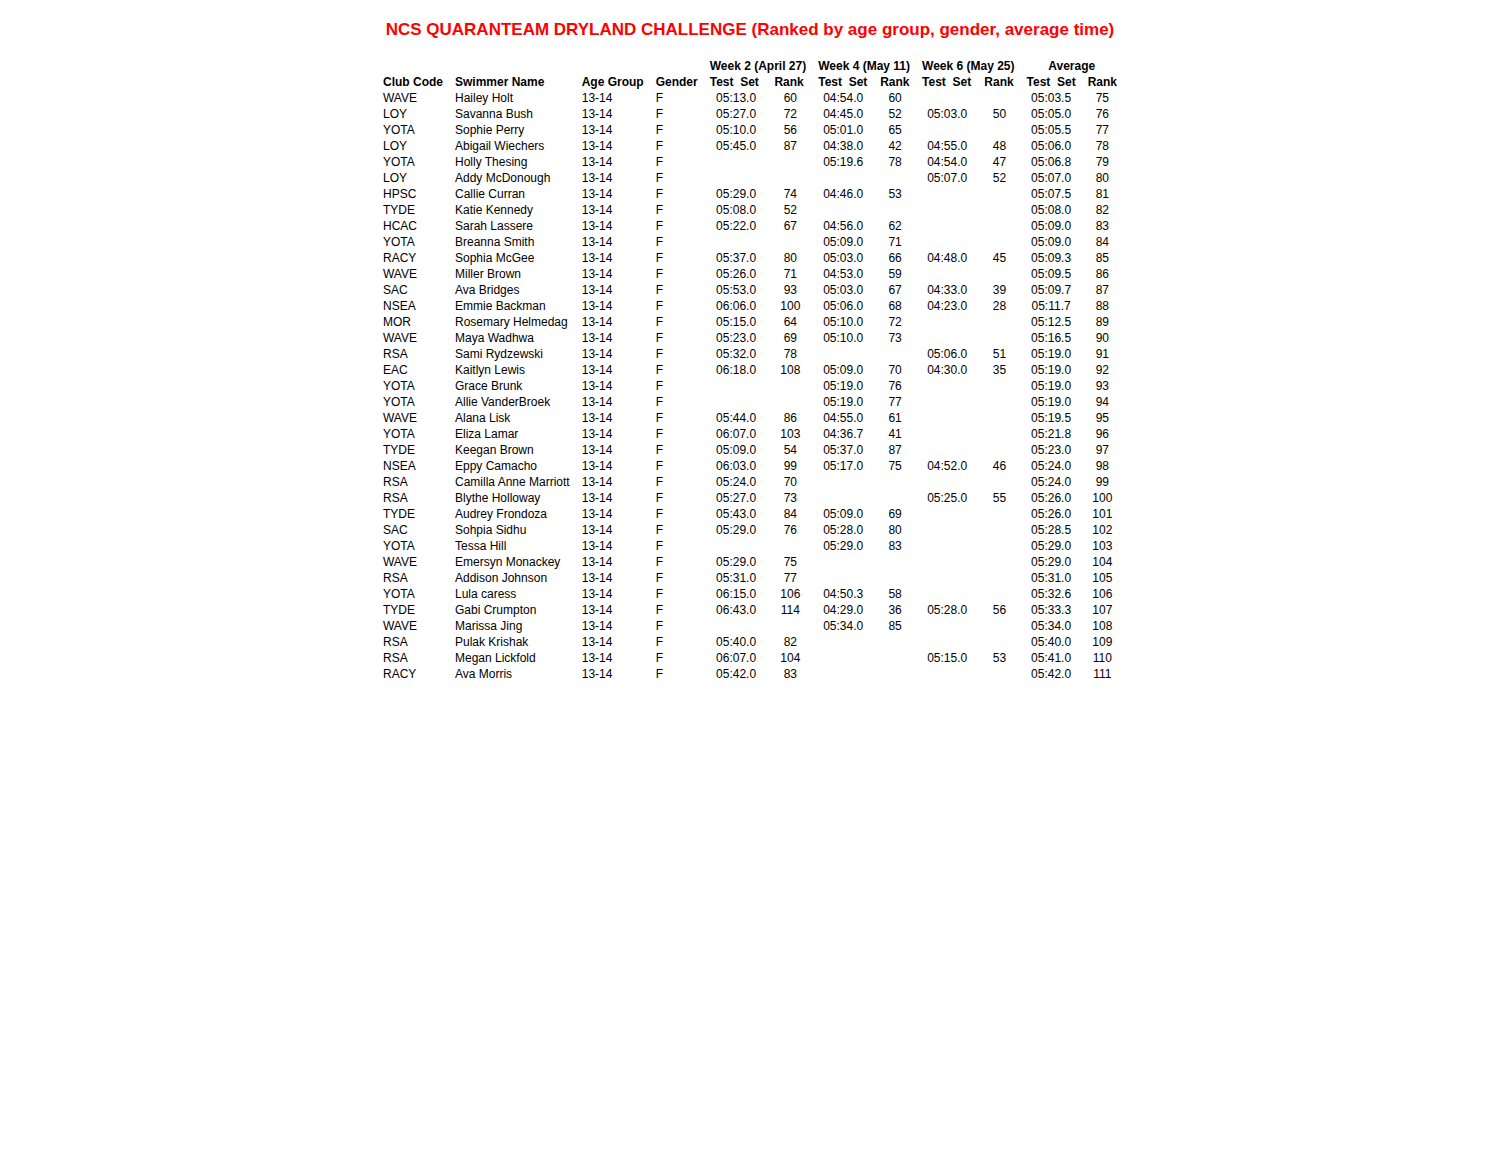NCS QUARANTEAM DRYLAND CHALLENGE (Ranked by age group, gender, average time)
| | | | | Week 2 (April 27) | Week 4 (May 11) | Week 6 (May 25) | Average |
| --- | --- | --- | --- | --- | --- | --- | --- |
| Club Code | Swimmer Name | Age Group | Gender | Test Set | Rank | Test Set | Rank | Test Set | Rank | Test Set | Rank |
| WAVE | Hailey Holt | 13-14 | F | 05:13.0 | 60 | 04:54.0 | 60 | | | 05:03.5 | 75 |
| LOY | Savanna Bush | 13-14 | F | 05:27.0 | 72 | 04:45.0 | 52 | 05:03.0 | 50 | 05:05.0 | 76 |
| YOTA | Sophie Perry | 13-14 | F | 05:10.0 | 56 | 05:01.0 | 65 | | | 05:05.5 | 77 |
| LOY | Abigail Wiechers | 13-14 | F | 05:45.0 | 87 | 04:38.0 | 42 | 04:55.0 | 48 | 05:06.0 | 78 |
| YOTA | Holly Thesing | 13-14 | F | | | 05:19.6 | 78 | 04:54.0 | 47 | 05:06.8 | 79 |
| LOY | Addy McDonough | 13-14 | F | | | | | 05:07.0 | 52 | 05:07.0 | 80 |
| HPSC | Callie Curran | 13-14 | F | 05:29.0 | 74 | 04:46.0 | 53 | | | 05:07.5 | 81 |
| TYDE | Katie Kennedy | 13-14 | F | 05:08.0 | 52 | | | | | 05:08.0 | 82 |
| HCAC | Sarah Lassere | 13-14 | F | 05:22.0 | 67 | 04:56.0 | 62 | | | 05:09.0 | 83 |
| YOTA | Breanna Smith | 13-14 | F | | | 05:09.0 | 71 | | | 05:09.0 | 84 |
| RACY | Sophia McGee | 13-14 | F | 05:37.0 | 80 | 05:03.0 | 66 | 04:48.0 | 45 | 05:09.3 | 85 |
| WAVE | Miller Brown | 13-14 | F | 05:26.0 | 71 | 04:53.0 | 59 | | | 05:09.5 | 86 |
| SAC | Ava Bridges | 13-14 | F | 05:53.0 | 93 | 05:03.0 | 67 | 04:33.0 | 39 | 05:09.7 | 87 |
| NSEA | Emmie Backman | 13-14 | F | 06:06.0 | 100 | 05:06.0 | 68 | 04:23.0 | 28 | 05:11.7 | 88 |
| MOR | Rosemary Helmedag | 13-14 | F | 05:15.0 | 64 | 05:10.0 | 72 | | | 05:12.5 | 89 |
| WAVE | Maya Wadhwa | 13-14 | F | 05:23.0 | 69 | 05:10.0 | 73 | | | 05:16.5 | 90 |
| RSA | Sami Rydzewski | 13-14 | F | 05:32.0 | 78 | | | 05:06.0 | 51 | 05:19.0 | 91 |
| EAC | Kaitlyn Lewis | 13-14 | F | 06:18.0 | 108 | 05:09.0 | 70 | 04:30.0 | 35 | 05:19.0 | 92 |
| YOTA | Grace Brunk | 13-14 | F | | | 05:19.0 | 76 | | | 05:19.0 | 93 |
| YOTA | Allie VanderBroek | 13-14 | F | | | 05:19.0 | 77 | | | 05:19.0 | 94 |
| WAVE | Alana Lisk | 13-14 | F | 05:44.0 | 86 | 04:55.0 | 61 | | | 05:19.5 | 95 |
| YOTA | Eliza Lamar | 13-14 | F | 06:07.0 | 103 | 04:36.7 | 41 | | | 05:21.8 | 96 |
| TYDE | Keegan Brown | 13-14 | F | 05:09.0 | 54 | 05:37.0 | 87 | | | 05:23.0 | 97 |
| NSEA | Eppy Camacho | 13-14 | F | 06:03.0 | 99 | 05:17.0 | 75 | 04:52.0 | 46 | 05:24.0 | 98 |
| RSA | Camilla Anne Marriott | 13-14 | F | 05:24.0 | 70 | | | | | 05:24.0 | 99 |
| RSA | Blythe Holloway | 13-14 | F | 05:27.0 | 73 | | | 05:25.0 | 55 | 05:26.0 | 100 |
| TYDE | Audrey Frondoza | 13-14 | F | 05:43.0 | 84 | 05:09.0 | 69 | | | 05:26.0 | 101 |
| SAC | Sohpia Sidhu | 13-14 | F | 05:29.0 | 76 | 05:28.0 | 80 | | | 05:28.5 | 102 |
| YOTA | Tessa Hill | 13-14 | F | | | 05:29.0 | 83 | | | 05:29.0 | 103 |
| WAVE | Emersyn Monackey | 13-14 | F | 05:29.0 | 75 | | | | | 05:29.0 | 104 |
| RSA | Addison Johnson | 13-14 | F | 05:31.0 | 77 | | | | | 05:31.0 | 105 |
| YOTA | Lula caress | 13-14 | F | 06:15.0 | 106 | 04:50.3 | 58 | | | 05:32.6 | 106 |
| TYDE | Gabi Crumpton | 13-14 | F | 06:43.0 | 114 | 04:29.0 | 36 | 05:28.0 | 56 | 05:33.3 | 107 |
| WAVE | Marissa Jing | 13-14 | F | | | 05:34.0 | 85 | | | 05:34.0 | 108 |
| RSA | Pulak Krishak | 13-14 | F | 05:40.0 | 82 | | | | | 05:40.0 | 109 |
| RSA | Megan Lickfold | 13-14 | F | 06:07.0 | 104 | | | 05:15.0 | 53 | 05:41.0 | 110 |
| RACY | Ava Morris | 13-14 | F | 05:42.0 | 83 | | | | | 05:42.0 | 111 |